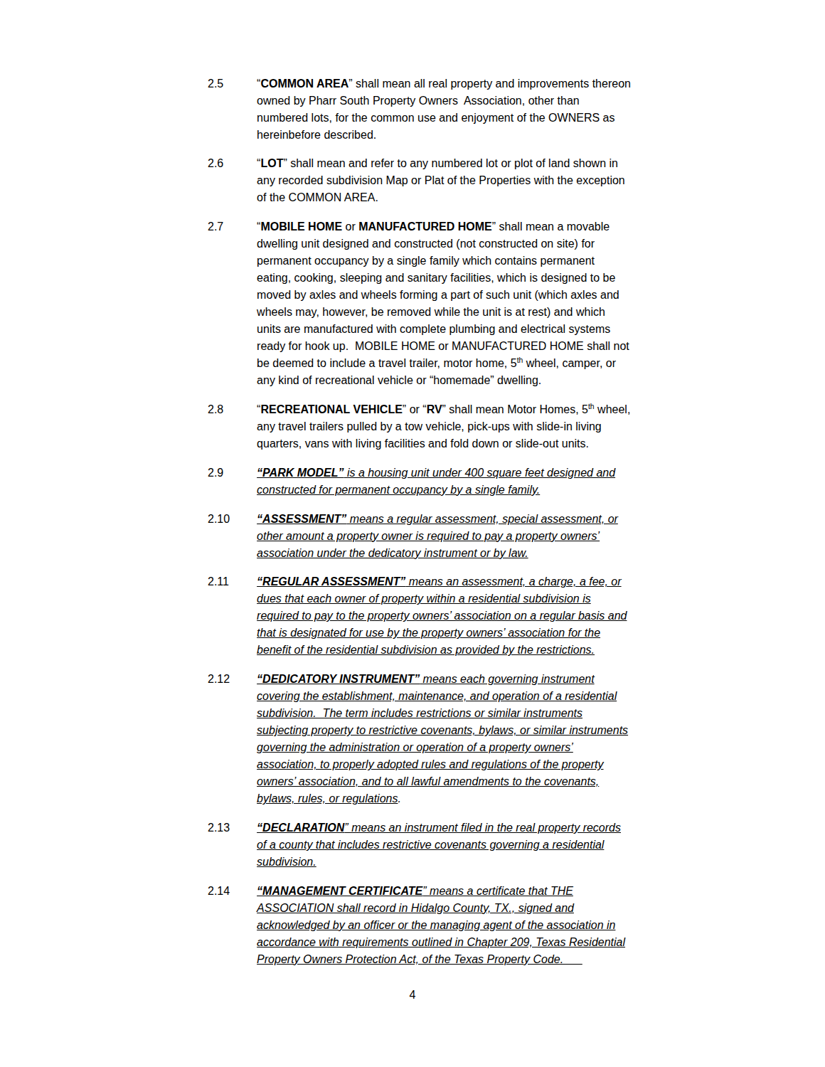2.5
“COMMON AREA” shall mean all real property and improvements thereon owned by Pharr South Property Owners Association, other than numbered lots, for the common use and enjoyment of the OWNERS as hereinbefore described.
2.6
“LOT” shall mean and refer to any numbered lot or plot of land shown in any recorded subdivision Map or Plat of the Properties with the exception of the COMMON AREA.
2.7
“MOBILE HOME or MANUFACTURED HOME” shall mean a movable dwelling unit designed and constructed (not constructed on site) for permanent occupancy by a single family which contains permanent eating, cooking, sleeping and sanitary facilities, which is designed to be moved by axles and wheels forming a part of such unit (which axles and wheels may, however, be removed while the unit is at rest) and which units are manufactured with complete plumbing and electrical systems ready for hook up. MOBILE HOME or MANUFACTURED HOME shall not be deemed to include a travel trailer, motor home, 5th wheel, camper, or any kind of recreational vehicle or “homemade” dwelling.
2.8
“RECREATIONAL VEHICLE” or “RV” shall mean Motor Homes, 5th wheel, any travel trailers pulled by a tow vehicle, pick-ups with slide-in living quarters, vans with living facilities and fold down or slide-out units.
2.9
“PARK MODEL” is a housing unit under 400 square feet designed and constructed for permanent occupancy by a single family.
2.10
“ASSESSMENT” means a regular assessment, special assessment, or other amount a property owner is required to pay a property owners’ association under the dedicatory instrument or by law.
2.11
“REGULAR ASSESSMENT” means an assessment, a charge, a fee, or dues that each owner of property within a residential subdivision is required to pay to the property owners’ association on a regular basis and that is designated for use by the property owners’ association for the benefit of the residential subdivision as provided by the restrictions.
2.12
“DEDICATORY INSTRUMENT” means each governing instrument covering the establishment, maintenance, and operation of a residential subdivision. The term includes restrictions or similar instruments subjecting property to restrictive covenants, bylaws, or similar instruments governing the administration or operation of a property owners’ association, to properly adopted rules and regulations of the property owners’ association, and to all lawful amendments to the covenants, bylaws, rules, or regulations.
2.13
“DECLARATION” means an instrument filed in the real property records of a county that includes restrictive covenants governing a residential subdivision.
2.14
“MANAGEMENT CERTIFICATE” means a certificate that THE ASSOCIATION shall record in Hidalgo County, TX., signed and acknowledged by an officer or the managing agent of the association in accordance with requirements outlined in Chapter 209, Texas Residential Property Owners Protection Act, of the Texas Property Code.
4